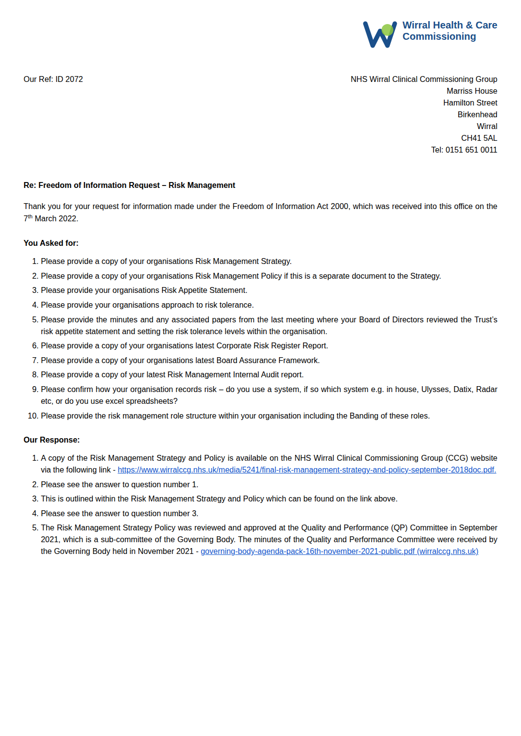Wirral Health & Care
Commissioning
Our Ref: ID 2072
NHS Wirral Clinical Commissioning Group
Marriss House
Hamilton Street
Birkenhead
Wirral
CH41 5AL
Tel: 0151 651 0011
Re: Freedom of Information Request – Risk Management
Thank you for your request for information made under the Freedom of Information Act 2000, which was received into this office on the 7th March 2022.
You Asked for:
Please provide a copy of your organisations Risk Management Strategy.
Please provide a copy of your organisations Risk Management Policy if this is a separate document to the Strategy.
Please provide your organisations Risk Appetite Statement.
Please provide your organisations approach to risk tolerance.
Please provide the minutes and any associated papers from the last meeting where your Board of Directors reviewed the Trust’s risk appetite statement and setting the risk tolerance levels within the organisation.
Please provide a copy of your organisations latest Corporate Risk Register Report.
Please provide a copy of your organisations latest Board Assurance Framework.
Please provide a copy of your latest Risk Management Internal Audit report.
Please confirm how your organisation records risk – do you use a system, if so which system e.g. in house, Ulysses, Datix, Radar etc, or do you use excel spreadsheets?
Please provide the risk management role structure within your organisation including the Banding of these roles.
Our Response:
A copy of the Risk Management Strategy and Policy is available on the NHS Wirral Clinical Commissioning Group (CCG) website via the following link - https://www.wirralccg.nhs.uk/media/5241/final-risk-management-strategy-and-policy-september-2018doc.pdf.
Please see the answer to question number 1.
This is outlined within the Risk Management Strategy and Policy which can be found on the link above.
Please see the answer to question number 3.
The Risk Management Strategy Policy was reviewed and approved at the Quality and Performance (QP) Committee in September 2021, which is a sub-committee of the Governing Body. The minutes of the Quality and Performance Committee were received by the Governing Body held in November 2021 - governing-body-agenda-pack-16th-november-2021-public.pdf (wirralccg.nhs.uk)